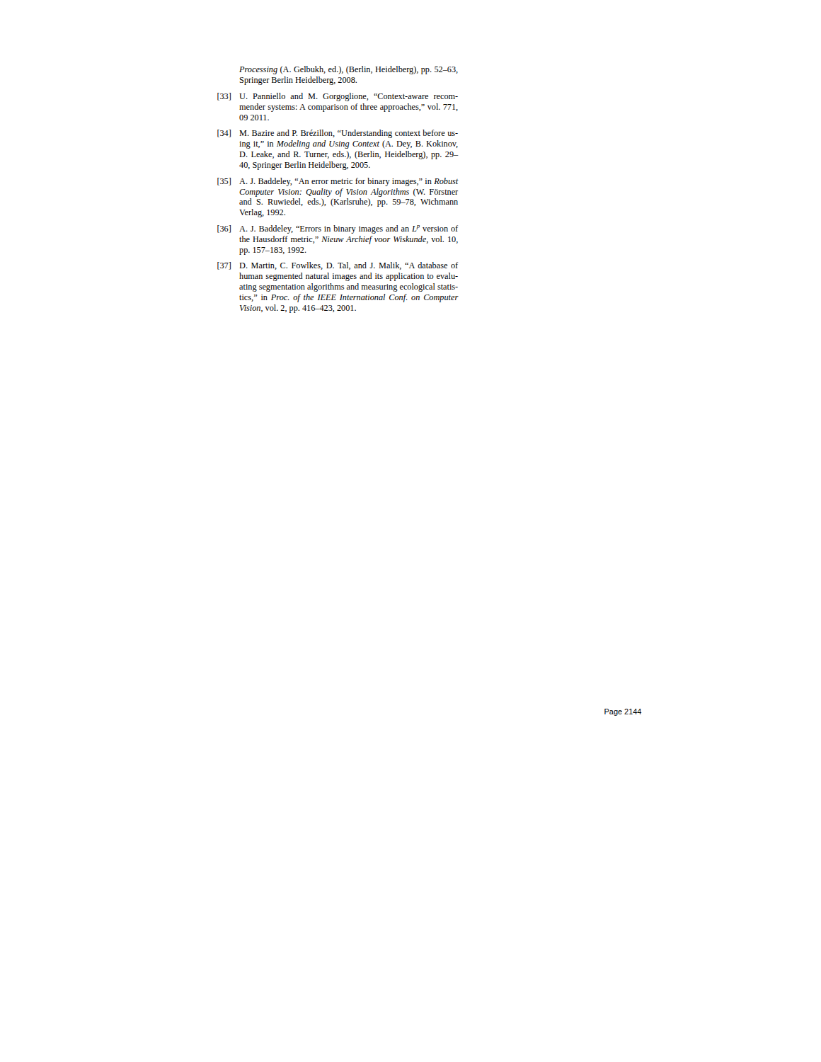Processing (A. Gelbukh, ed.), (Berlin, Heidelberg), pp. 52–63, Springer Berlin Heidelberg, 2008.
[33]
U. Panniello and M. Gorgoglione, “Context-aware recommender systems: A comparison of three approaches,” vol. 771, 09 2011.
[34]
M. Bazire and P. Brézillon, “Understanding context before using it,” in Modeling and Using Context (A. Dey, B. Kokinov, D. Leake, and R. Turner, eds.), (Berlin, Heidelberg), pp. 29–40, Springer Berlin Heidelberg, 2005.
[35]
A. J. Baddeley, “An error metric for binary images,” in Robust Computer Vision: Quality of Vision Algorithms (W. Förstner and S. Ruwiedel, eds.), (Karlsruhe), pp. 59–78, Wichmann Verlag, 1992.
[36]
A. J. Baddeley, “Errors in binary images and an Lp version of the Hausdorff metric,” Nieuw Archief voor Wiskunde, vol. 10, pp. 157–183, 1992.
[37]
D. Martin, C. Fowlkes, D. Tal, and J. Malik, “A database of human segmented natural images and its application to evaluating segmentation algorithms and measuring ecological statistics,” in Proc. of the IEEE International Conf. on Computer Vision, vol. 2, pp. 416–423, 2001.
Page 2144